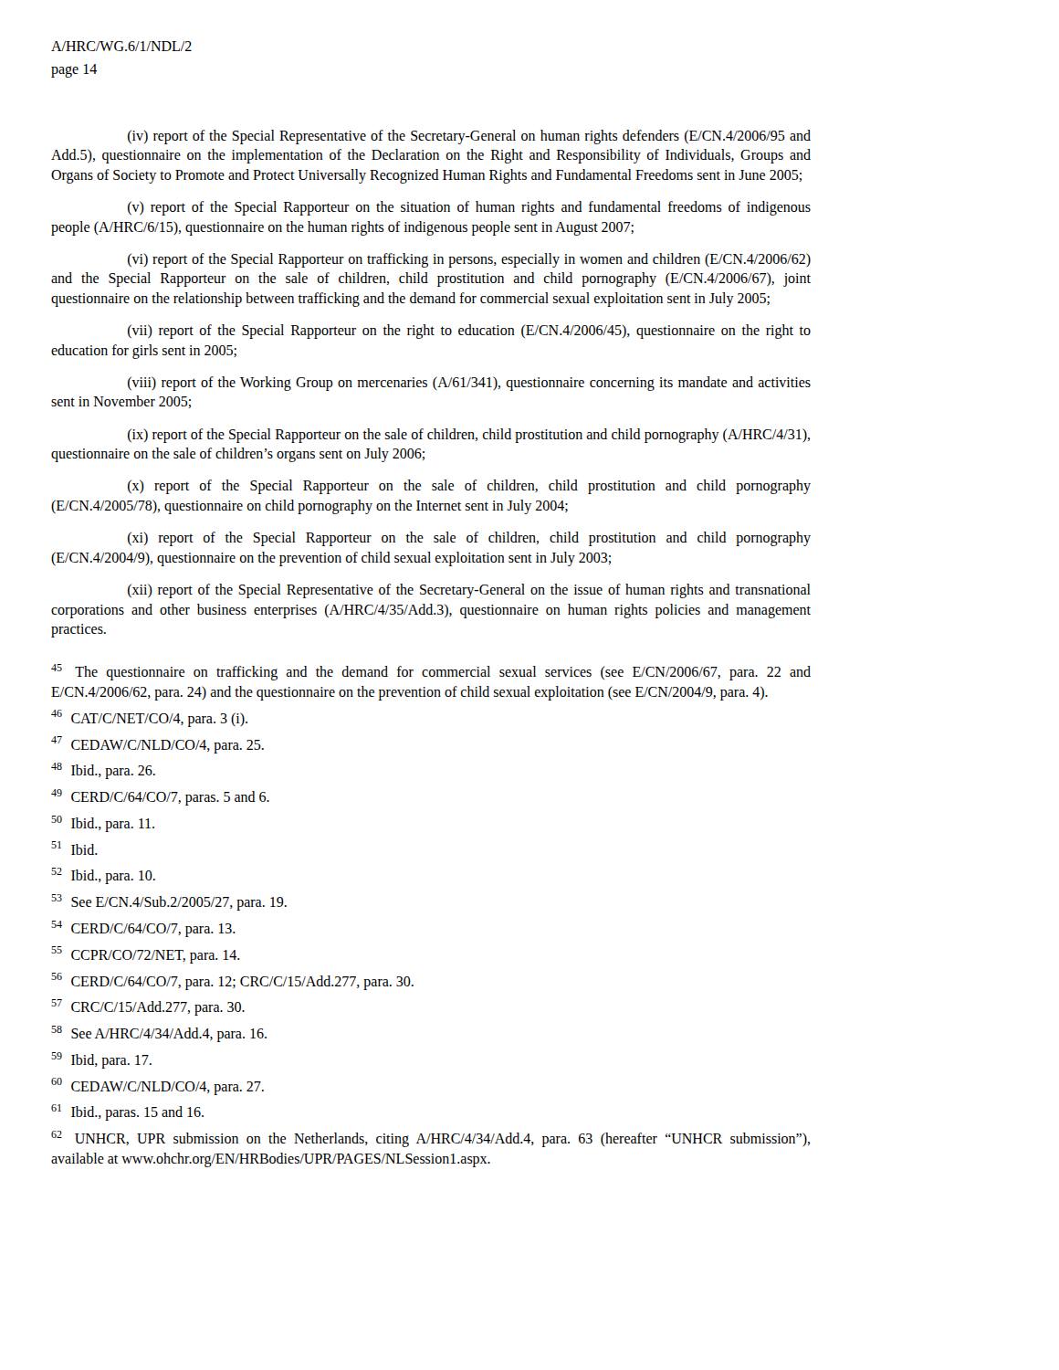A/HRC/WG.6/1/NDL/2
page 14
(iv) report of the Special Representative of the Secretary-General on human rights defenders (E/CN.4/2006/95 and Add.5), questionnaire on the implementation of the Declaration on the Right and Responsibility of Individuals, Groups and Organs of Society to Promote and Protect Universally Recognized Human Rights and Fundamental Freedoms sent in June 2005;
(v) report of the Special Rapporteur on the situation of human rights and fundamental freedoms of indigenous people (A/HRC/6/15), questionnaire on the human rights of indigenous people sent in August 2007;
(vi) report of the Special Rapporteur on trafficking in persons, especially in women and children (E/CN.4/2006/62) and the Special Rapporteur on the sale of children, child prostitution and child pornography (E/CN.4/2006/67), joint questionnaire on the relationship between trafficking and the demand for commercial sexual exploitation sent in July 2005;
(vii) report of the Special Rapporteur on the right to education (E/CN.4/2006/45), questionnaire on the right to education for girls sent in 2005;
(viii) report of the Working Group on mercenaries (A/61/341), questionnaire concerning its mandate and activities sent in November 2005;
(ix) report of the Special Rapporteur on the sale of children, child prostitution and child pornography (A/HRC/4/31), questionnaire on the sale of children’s organs sent on July 2006;
(x) report of the Special Rapporteur on the sale of children, child prostitution and child pornography (E/CN.4/2005/78), questionnaire on child pornography on the Internet sent in July 2004;
(xi) report of the Special Rapporteur on the sale of children, child prostitution and child pornography (E/CN.4/2004/9), questionnaire on the prevention of child sexual exploitation sent in July 2003;
(xii) report of the Special Representative of the Secretary-General on the issue of human rights and transnational corporations and other business enterprises (A/HRC/4/35/Add.3), questionnaire on human rights policies and management practices.
45 The questionnaire on trafficking and the demand for commercial sexual services (see E/CN/2006/67, para. 22 and E/CN.4/2006/62, para. 24) and the questionnaire on the prevention of child sexual exploitation (see E/CN/2004/9, para. 4).
46 CAT/C/NET/CO/4, para. 3 (i).
47 CEDAW/C/NLD/CO/4, para. 25.
48 Ibid., para. 26.
49 CERD/C/64/CO/7, paras. 5 and 6.
50 Ibid., para. 11.
51 Ibid.
52 Ibid., para. 10.
53 See E/CN.4/Sub.2/2005/27, para. 19.
54 CERD/C/64/CO/7, para. 13.
55 CCPR/CO/72/NET, para. 14.
56 CERD/C/64/CO/7, para. 12; CRC/C/15/Add.277, para. 30.
57 CRC/C/15/Add.277, para. 30.
58 See A/HRC/4/34/Add.4, para. 16.
59 Ibid, para. 17.
60 CEDAW/C/NLD/CO/4, para. 27.
61 Ibid., paras. 15 and 16.
62 UNHCR, UPR submission on the Netherlands, citing A/HRC/4/34/Add.4, para. 63 (hereafter “UNHCR submission”), available at www.ohchr.org/EN/HRBodies/UPR/PAGES/NLSession1.aspx.